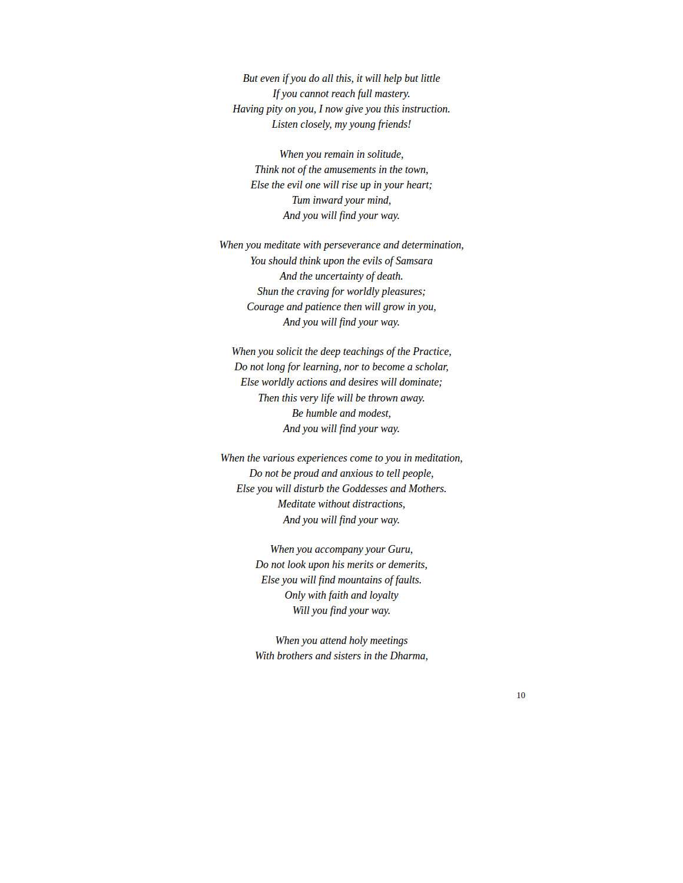But even if you do all this, it will help but little
If you cannot reach full mastery.
Having pity on you, I now give you this instruction.
Listen closely, my young friends!
When you remain in solitude,
Think not of the amusements in the town,
Else the evil one will rise up in your heart;
Tum inward your mind,
And you will find your way.
When you meditate with perseverance and determination,
You should think upon the evils of Samsara
And the uncertainty of death.
Shun the craving for worldly pleasures;
Courage and patience then will grow in you,
And you will find your way.
When you solicit the deep teachings of the Practice,
Do not long for learning, nor to become a scholar,
Else worldly actions and desires will dominate;
Then this very life will be thrown away.
Be humble and modest,
And you will find your way.
When the various experiences come to you in meditation,
Do not be proud and anxious to tell people,
Else you will disturb the Goddesses and Mothers.
Meditate without distractions,
And you will find your way.
When you accompany your Guru,
Do not look upon his merits or demerits,
Else you will find mountains of faults.
Only with faith and loyalty
Will you find your way.
When you attend holy meetings
With brothers and sisters in the Dharma,
10